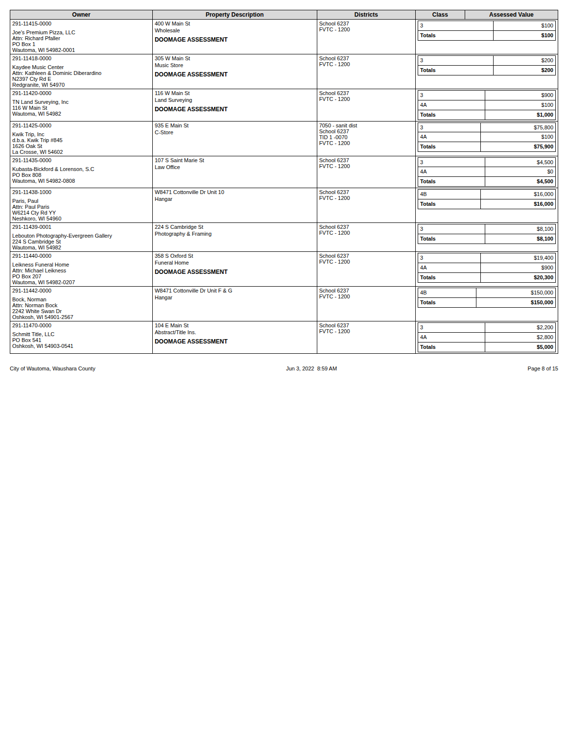| Owner | Property Description | Districts | Class | Assessed Value |
| --- | --- | --- | --- | --- |
| 291-11415-0000 Joe's Premium Pizza, LLC Attn: Richard Pfaller PO Box 1 Wautoma, WI 54982-0001 | 400 W Main St Wholesale DOOMAGE ASSESSMENT | School 6237 FVTC - 1200 | / 3 / $100 / / Totals / $100 / |
| 291-11418-0000 Kaydee Music Center Attn: Kathleen & Dominic Diberardino N2397 Cty Rd E Redgranite, WI 54970 | 305 W Main St Music Store DOOMAGE ASSESSMENT | School 6237 FVTC - 1200 | / 3 / $200 / / Totals / $200 / |
| 291-11420-0000 TN Land Surveying, Inc 116 W Main St Wautoma, WI 54982 | 116 W Main St Land Surveying DOOMAGE ASSESSMENT | School 6237 FVTC - 1200 | / 3 / $900 / / 4A / $100 / / Totals / $1,000 / |
| 291-11425-0000 Kwik Trip, Inc d.b.a. Kwik Trip #845 1626 Oak St La Crosse, WI 54602 | 935 E Main St C-Store | 7050 - sanit dist School 6237 TID 1 -0070 FVTC - 1200 | / 3 / $75,800 / / 4A / $100 / / Totals / $75,900 / |
| 291-11435-0000 Kubasta-Bickford & Lorenson, S.C PO Box 808 Wautoma, WI 54982-0808 | 107 S Saint Marie St Law Office | School 6237 FVTC - 1200 | / 3 / $4,500 / / 4A / $0 / / Totals / $4,500 / |
| 291-11438-1000 Paris, Paul Attn: Paul Paris W6214 Cty Rd YY Neshkoro, WI 54960 | W8471 Cottonville Dr Unit 10 Hangar | School 6237 FVTC - 1200 | / 4B / $16,000 / / Totals / $16,000 / |
| 291-11439-0001 Lebouton Photography-Evergreen Gallery 224 S Cambridge St Wautoma, WI 54982 | 224 S Cambridge St Photography & Framing | School 6237 FVTC - 1200 | / 3 / $8,100 / / Totals / $8,100 / |
| 291-11440-0000 Leikness Funeral Home Attn: Michael Leikness PO Box 207 Wautoma, WI 54982-0207 | 358 S Oxford St Funeral Home DOOMAGE ASSESSMENT | School 6237 FVTC - 1200 | / 3 / $19,400 / / 4A / $900 / / Totals / $20,300 / |
| 291-11442-0000 Bock, Norman Attn: Norman Bock 2242 White Swan Dr Oshkosh, WI 54901-2567 | W8471 Cottonville Dr Unit F & G Hangar | School 6237 FVTC - 1200 | / 4B / $150,000 / / Totals / $150,000 / |
| 291-11470-0000 Schmitt Title, LLC PO Box 541 Oshkosh, WI 54903-0541 | 104 E Main St Abstract/Title Ins. DOOMAGE ASSESSMENT | School 6237 FVTC - 1200 | / 3 / $2,200 / / 4A / $2,800 / / Totals / $5,000 / |
City of Wautoma, Waushara County
Jun 3, 2022 8:59 AM
Page 8 of 15